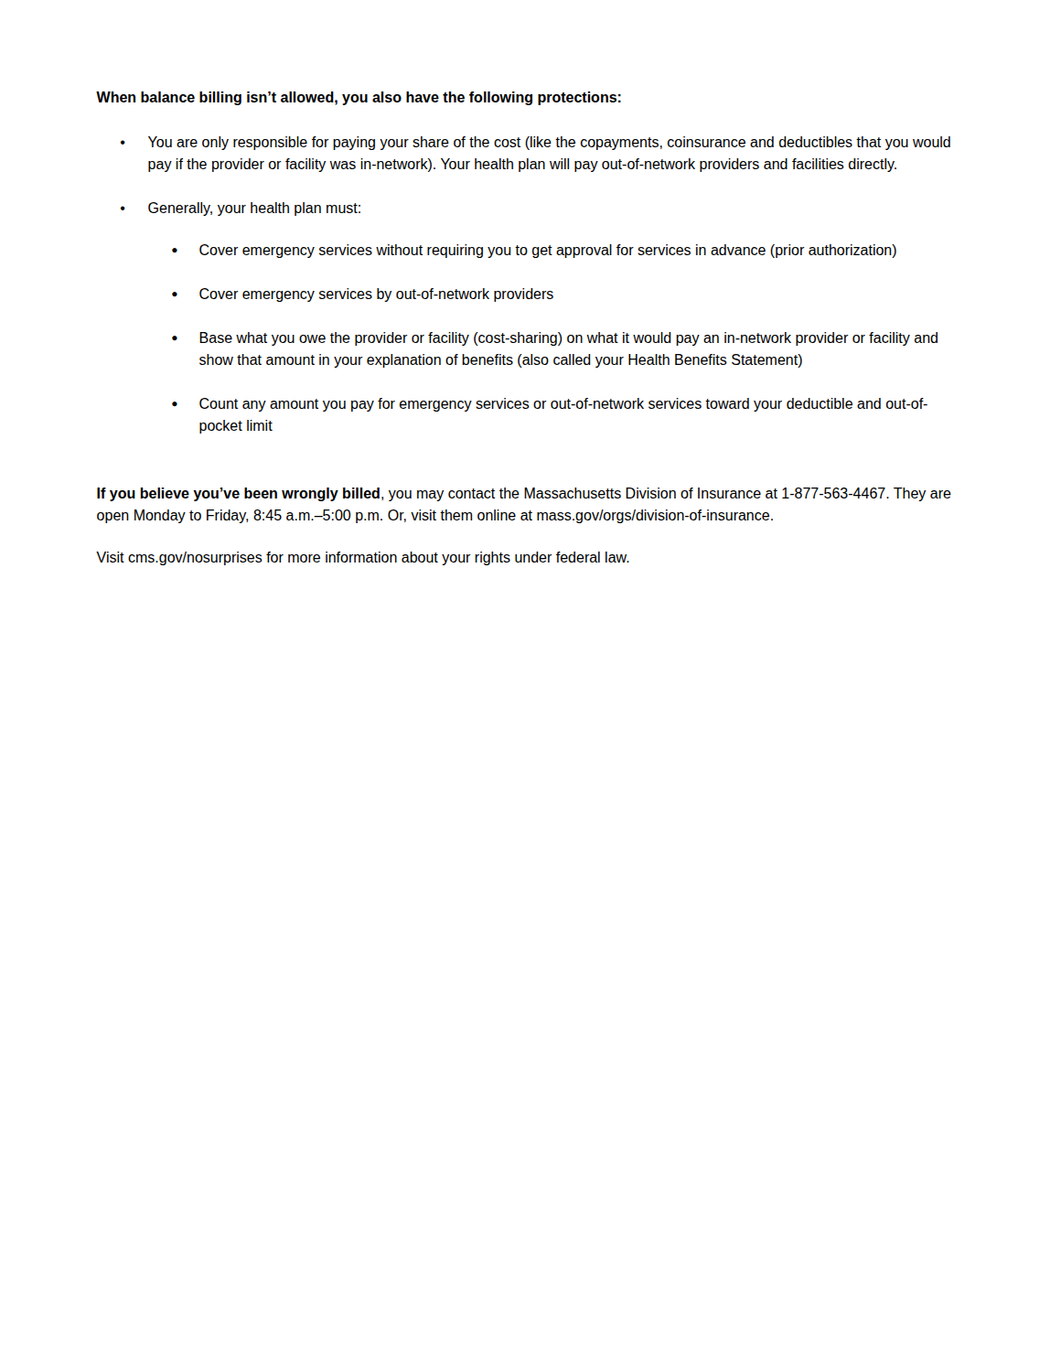When balance billing isn’t allowed, you also have the following protections:
You are only responsible for paying your share of the cost (like the copayments, coinsurance and deductibles that you would pay if the provider or facility was in-network). Your health plan will pay out-of-network providers and facilities directly.
Generally, your health plan must:
Cover emergency services without requiring you to get approval for services in advance (prior authorization)
Cover emergency services by out-of-network providers
Base what you owe the provider or facility (cost-sharing) on what it would pay an in-network provider or facility and show that amount in your explanation of benefits (also called your Health Benefits Statement)
Count any amount you pay for emergency services or out-of-network services toward your deductible and out-of-pocket limit
If you believe you’ve been wrongly billed, you may contact the Massachusetts Division of Insurance at 1-877-563-4467. They are open Monday to Friday, 8:45 a.m.–5:00 p.m. Or, visit them online at mass.gov/orgs/division-of-insurance.
Visit cms.gov/nosurprises for more information about your rights under federal law.